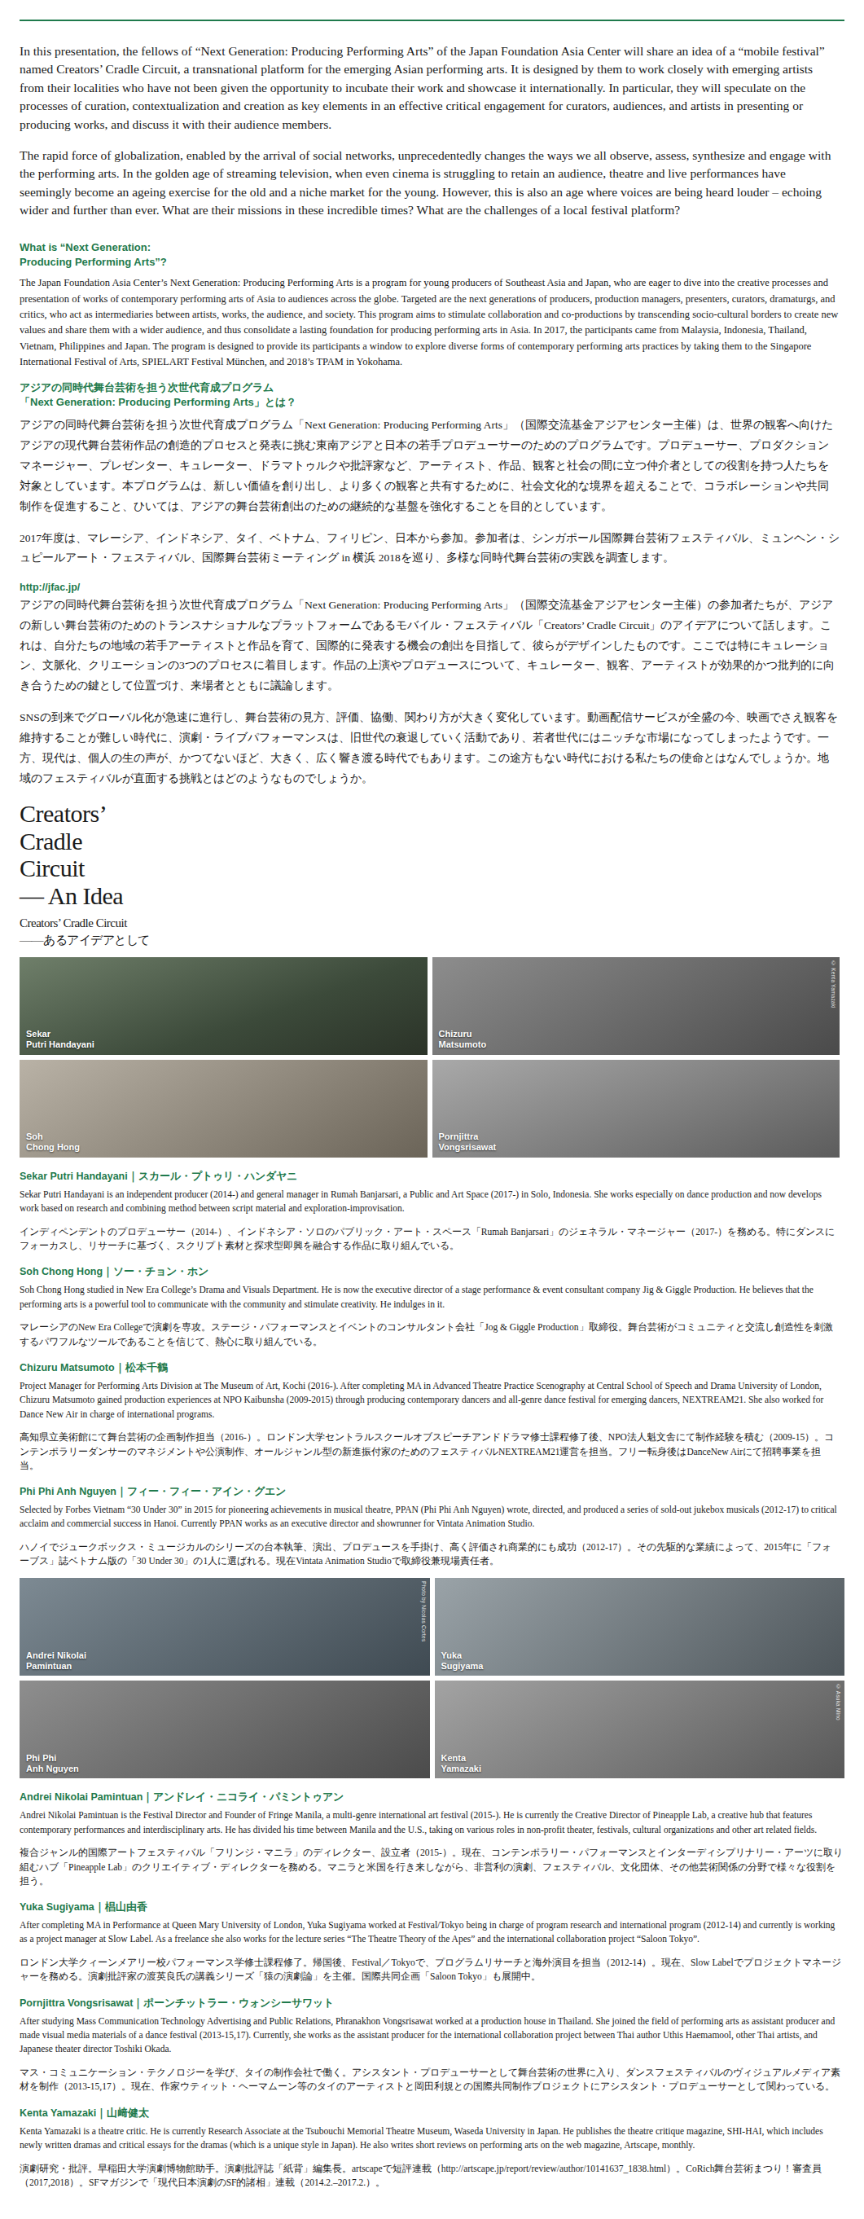In this presentation, the fellows of “Next Generation: Producing Performing Arts” of the Japan Foundation Asia Center will share an idea of a “mobile festival” named Creators’ Cradle Circuit, a transnational platform for the emerging Asian performing arts. It is designed by them to work closely with emerging artists from their localities who have not been given the opportunity to incubate their work and showcase it internationally. In particular, they will speculate on the processes of curation, contextualization and creation as key elements in an effective critical engagement for curators, audiences, and artists in presenting or producing works, and discuss it with their audience members.
The rapid force of globalization, enabled by the arrival of social networks, unprecedentedly changes the ways we all observe, assess, synthesize and engage with the performing arts. In the golden age of streaming television, when even cinema is struggling to retain an audience, theatre and live performances have seemingly become an ageing exercise for the old and a niche market for the young. However, this is also an age where voices are being heard louder – echoing wider and further than ever. What are their missions in these incredible times? What are the challenges of a local festival platform?
What is “Next Generation:
Producing Performing Arts”?
The Japan Foundation Asia Center’s Next Generation: Producing Performing Arts is a program for young producers of Southeast Asia and Japan, who are eager to dive into the creative processes and presentation of works of contemporary performing arts of Asia to audiences across the globe. Targeted are the next generations of producers, production managers, presenters, curators, dramaturgs, and critics, who act as intermediaries between artists, works, the audience, and society. This program aims to stimulate collaboration and co-productions by transcending socio-cultural borders to create new values and share them with a wider audience, and thus consolidate a lasting foundation for producing performing arts in Asia. In 2017, the participants came from Malaysia, Indonesia, Thailand, Vietnam, Philippines and Japan. The program is designed to provide its participants a window to explore diverse forms of contemporary performing arts practices by taking them to the Singapore International Festival of Arts, SPIELART Festival München, and 2018’s TPAM in Yokohama.
アジアの同時代舞台芸術を担う次世代育成プログラム
「Next Generation: Producing Performing Arts」とは？
アジアの同時代舞台芸術を担う次世代育成プログラム「Next Generation: Producing Performing Arts」（国際交流基金アジアセンター主催）は、世界の観客へ向けたアジアの現代舞台芸術作品の創造的プロセスと発表に挑む東南アジアと日本の若手プロデューサーのためのプログラムです。プロデューサー、プロダクションマネージャー、プレゼンター、キュレーター、ドラマトゥルクや批評家など、アーティスト、作品、観客と社会の間に立つ仲介者としての役割を持つ人たちを対象としています。本プログラムは、新しい価値を創り出し、より多くの観客と共有するために、社会文化的な境界を超えることで、コラボレーションや共同制作を促進すること、ひいては、アジアの舞台芸術創出のための継続的な基盤を強化することを目的としています。
2017年度は、マレーシア、インドネシア、タイ、ベトナム、フィリピン、日本から参加。参加者は、シンガポール国際舞台芸術フェスティバル、ミュンヘン・シュピールアート・フェスティバル、国際舞台芸術ミーティング in 横浜 2018を巡り、多様な同時代舞台芸術の実践を調査します。
http://jfac.jp/
アジアの同時代舞台芸術を担う次世代育成プログラム「Next Generation: Producing Performing Arts」（国際交流基金アジアセンター主催）の参加者たちが、アジアの新しい舞台芸術のためのトランスナショナルなプラットフォームであるモバイル・フェスティバル「Creators’ Cradle Circuit」のアイデアについて話します。これは、自分たちの地域の若手アーティストと作品を育て、国際的に発表する機会の創出を目指して、彼らがデザインしたものです。ここでは特にキュレーション、文脈化、クリエーションの3つのプロセスに着目します。作品の上演やプロデュースについて、キュレーター、観客、アーティストが効果的かつ批判的に向き合うための鍵として位置づけ、来場者とともに議論します。
SNSの到来でグローバル化が急速に進行し、舞台芸術の見方、評価、協働、関わり方が大きく変化しています。動画配信サービスが全盛の今、映画でさえ観客を維持することが難しい時代に、演劇・ライブパフォーマンスは、旧世代の衰退していく活動であり、若者世代にはニッチな市場になってしまったようです。一方、現代は、個人の生の声が、かつてないほど、大きく、広く響き渡る時代でもあります。この途方もない時代における私たちの使命とはなんでしょうか。地域のフェスティバルが直面する挑戦とはどのようなものでしょうか。
Creators’
Cradle
Circuit
— An Idea Creators’ Cradle Circuit
——あるアイデアとして
Sekar
Putri Handayani
© Kenta Yamazaki Chizuru
Matsumoto
Soh
Chong Hong
Pornjittra
Vongsrisawat
Sekar Putri Handayani｜スカール・プトゥリ・ハンダヤニ
Sekar Putri Handayani is an independent producer (2014-) and general manager in Rumah Banjarsari, a Public and Art Space (2017-) in Solo, Indonesia. She works especially on dance production and now develops work based on research and combining method between script material and exploration-improvisation.
インディペンデントのプロデューサー（2014-）、インドネシア・ソロのパブリック・アート・スペース「Rumah Banjarsari」のジェネラル・マネージャー（2017-）を務める。特にダンスにフォーカスし、リサーチに基づく、スクリプト素材と探求型即興を融合する作品に取り組んでいる。
Soh Chong Hong｜ソー・チョン・ホン
Soh Chong Hong studied in New Era College’s Drama and Visuals Department. He is now the executive director of a stage performance & event consultant company Jig & Giggle Production. He believes that the performing arts is a powerful tool to communicate with the community and stimulate creativity. He indulges in it.
マレーシアのNew Era Collegeで演劇を専攻。ステージ・パフォーマンスとイベントのコンサルタント会社「Jog & Giggle Production」取締役。舞台芸術がコミュニティと交流し創造性を刺激するパワフルなツールであることを信じて、熱心に取り組んでいる。
Chizuru Matsumoto｜松本千鶴
Project Manager for Performing Arts Division at The Museum of Art, Kochi (2016-). After completing MA in Advanced Theatre Practice Scenography at Central School of Speech and Drama University of London, Chizuru Matsumoto gained production experiences at NPO Kaibunsha (2009-2015) through producing contemporary dancers and all-genre dance festival for emerging dancers, NEXTREAM21. She also worked for Dance New Air in charge of international programs.
高知県立美術館にて舞台芸術の企画制作担当（2016-）。ロンドン大学セントラルスクールオブスピーチアンドドラマ修士課程修了後、NPO法人魁文舎にて制作経験を積む（2009-15）。コンテンポラリーダンサーのマネジメントや公演制作、オールジャンル型の新進振付家のためのフェスティバルNEXTREAM21運営を担当。フリー転身後はDanceNew Airにて招聘事業を担当。
Phi Phi Anh Nguyen｜フィー・フィー・アイン・グエン
Selected by Forbes Vietnam “30 Under 30” in 2015 for pioneering achievements in musical theatre, PPAN (Phi Phi Anh Nguyen) wrote, directed, and produced a series of sold-out jukebox musicals (2012-17) to critical acclaim and commercial success in Hanoi. Currently PPAN works as an executive director and showrunner for Vintata Animation Studio.
ハノイでジュークボックス・ミュージカルのシリーズの台本執筆、演出、プロデュースを手掛け、高く評価され商業的にも成功（2012-17）。その先駆的な業績によって、2015年に「フォーブス」誌ベトナム版の「30 Under 30」の1人に選ばれる。現在Vintata Animation Studioで取締役兼現場責任者。
Photo by Nicolas Cortes Andrei Nikolai
Pamintuan
Yuka
Sugiyama
Phi Phi
Anh Nguyen
© Asuka Mino Kenta
Yamazaki
Andrei Nikolai Pamintuan｜アンドレイ・ニコライ・パミントゥアン
Andrei Nikolai Pamintuan is the Festival Director and Founder of Fringe Manila, a multi-genre international art festival (2015-). He is currently the Creative Director of Pineapple Lab, a creative hub that features contemporary performances and interdisciplinary arts. He has divided his time between Manila and the U.S., taking on various roles in non-profit theater, festivals, cultural organizations and other art related fields.
複合ジャンル的国際アートフェスティバル「フリンジ・マニラ」のディレクター、設立者（2015-）。現在、コンテンポラリー・パフォーマンスとインターディシプリナリー・アーツに取り組むハブ「Pineapple Lab」のクリエイティブ・ディレクターを務める。マニラと米国を行き来しながら、非営利の演劇、フェスティバル、文化団体、その他芸術関係の分野で様々な役割を担う。
Yuka Sugiyama｜椙山由香
After completing MA in Performance at Queen Mary University of London, Yuka Sugiyama worked at Festival/Tokyo being in charge of program research and international program (2012-14) and currently is working as a project manager at Slow Label. As a freelance she also works for the lecture series “The Theatre Theory of the Apes” and the international collaboration project “Saloon Tokyo”.
ロンドン大学クィーンメアリー校パフォーマンス学修士課程修了。帰国後、Festival／Tokyoで、プログラムリサーチと海外演目を担当（2012-14）。現在、Slow Labelでプロジェクトマネージャーを務める。演劇批評家の渡英良氏の講義シリーズ「猿の演劇論」を主催。国際共同企画「Saloon Tokyo」も展開中。
Pornjittra Vongsrisawat｜ポーンチットラー・ウォンシーサワット
After studying Mass Communication Technology Advertising and Public Relations, Phranakhon Vongsrisawat worked at a production house in Thailand. She joined the field of performing arts as assistant producer and made visual media materials of a dance festival (2013-15,17). Currently, she works as the assistant producer for the international collaboration project between Thai author Uthis Haemamool, other Thai artists, and Japanese theater director Toshiki Okada.
マス・コミュニケーション・テクノロジーを学び、タイの制作会社で働く。アシスタント・プロデューサーとして舞台芸術の世界に入り、ダンスフェスティバルのヴィジュアルメディア素材を制作（2013-15,17）。現在、作家ウティット・ヘーマムーン等のタイのアーティストと岡田利規との国際共同制作プロジェクトにアシスタント・プロデューサーとして関わっている。
Kenta Yamazaki｜山﨑健太
Kenta Yamazaki is a theatre critic. He is currently Research Associate at the Tsubouchi Memorial Theatre Museum, Waseda University in Japan. He publishes the theatre critique magazine, SHI-HAI, which includes newly written dramas and critical essays for the dramas (which is a unique style in Japan). He also writes short reviews on performing arts on the web magazine, Artscape, monthly.
演劇研究・批評。早稲田大学演劇博物館助手。演劇批評誌「紙背」編集長。artscapeで短評連載（http://artscape.jp/report/review/author/10141637_1838.html）。CoRich舞台芸術まつり！審査員（2017,2018）。SFマガジンで「現代日本演劇のSF的諸相」連載（2014.2.–2017.2.）。